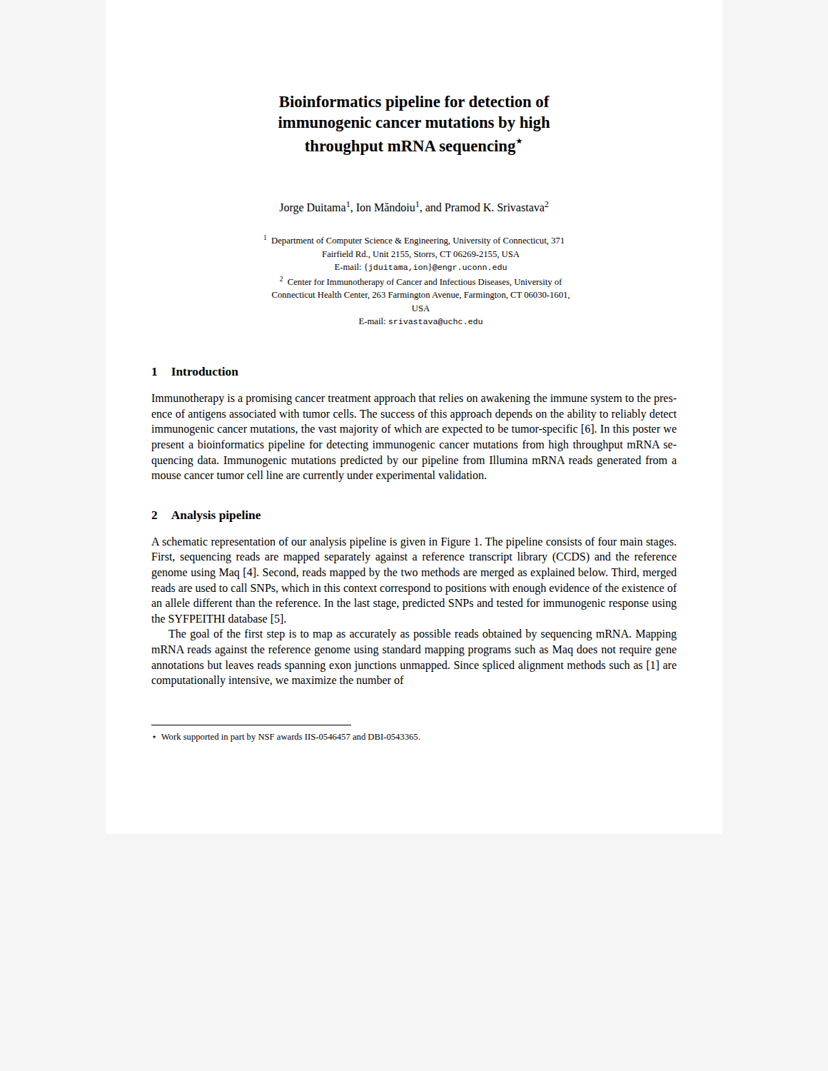Bioinformatics pipeline for detection of
immunogenic cancer mutations by high
throughput mRNA sequencing⋆
Jorge Duitama1, Ion Măndoiu1, and Pramod K. Srivastava2
1 Department of Computer Science & Engineering, University of Connecticut, 371
Fairfield Rd., Unit 2155, Storrs, CT 06269-2155, USA
E-mail: {jduitama,ion}@engr.uconn.edu
2 Center for Immunotherapy of Cancer and Infectious Diseases, University of
Connecticut Health Center, 263 Farmington Avenue, Farmington, CT 06030-1601,
USA
E-mail: srivastava@uchc.edu
1 Introduction
Immunotherapy is a promising cancer treatment approach that relies on awakening the immune system to the presence of antigens associated with tumor cells. The success of this approach depends on the ability to reliably detect immunogenic cancer mutations, the vast majority of which are expected to be tumor-specific [6]. In this poster we present a bioinformatics pipeline for detecting immunogenic cancer mutations from high throughput mRNA sequencing data. Immunogenic mutations predicted by our pipeline from Illumina mRNA reads generated from a mouse cancer tumor cell line are currently under experimental validation.
2 Analysis pipeline
A schematic representation of our analysis pipeline is given in Figure 1. The pipeline consists of four main stages. First, sequencing reads are mapped separately against a reference transcript library (CCDS) and the reference genome using Maq [4]. Second, reads mapped by the two methods are merged as explained below. Third, merged reads are used to call SNPs, which in this context correspond to positions with enough evidence of the existence of an allele different than the reference. In the last stage, predicted SNPs and tested for immunogenic response using the SYFPEITHI database [5].
The goal of the first step is to map as accurately as possible reads obtained by sequencing mRNA. Mapping mRNA reads against the reference genome using standard mapping programs such as Maq does not require gene annotations but leaves reads spanning exon junctions unmapped. Since spliced alignment methods such as [1] are computationally intensive, we maximize the number of
⋆Work supported in part by NSF awards IIS-0546457 and DBI-0543365.